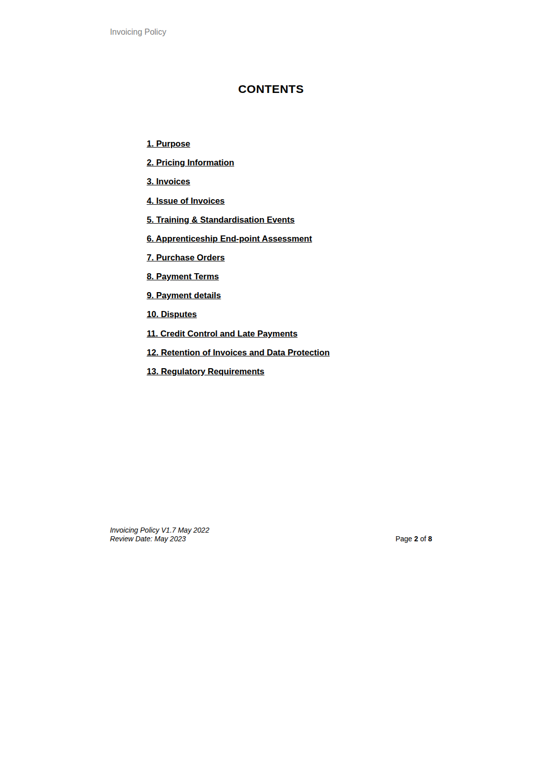Invoicing Policy
CONTENTS
1. Purpose
2. Pricing Information
3. Invoices
4. Issue of Invoices
5. Training & Standardisation Events
6. Apprenticeship End-point Assessment
7. Purchase Orders
8. Payment Terms
9. Payment details
10. Disputes
11. Credit Control and Late Payments
12. Retention of Invoices and Data Protection
13. Regulatory Requirements
Invoicing Policy V1.7 May 2022
Review Date: May 2023
Page 2 of 8